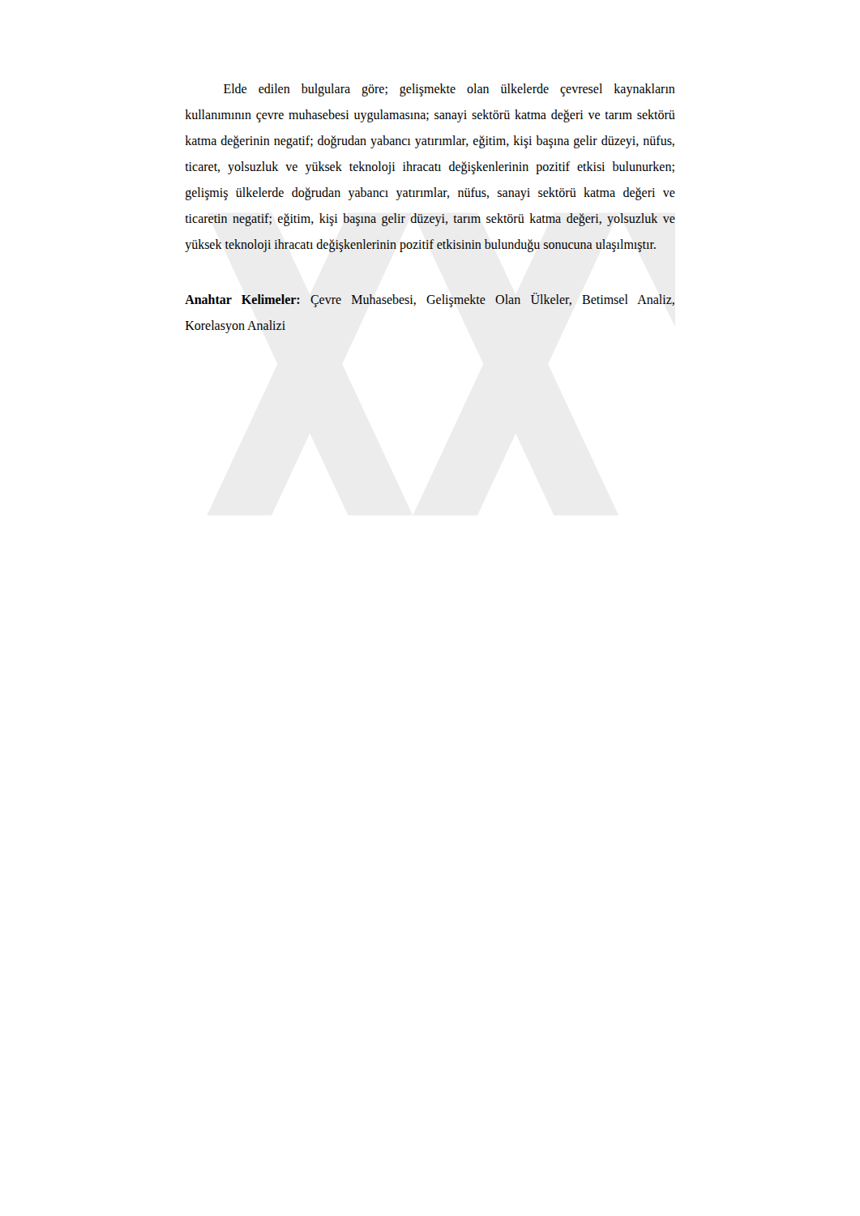Elde edilen bulgulara göre; gelişmekte olan ülkelerde çevresel kaynakların kullanımının çevre muhasebesi uygulamasına; sanayi sektörü katma değeri ve tarım sektörü katma değerinin negatif; doğrudan yabancı yatırımlar, eğitim, kişi başına gelir düzeyi, nüfus, ticaret, yolsuzluk ve yüksek teknoloji ihracatı değişkenlerinin pozitif etkisi bulunurken; gelişmiş ülkelerde doğrudan yabancı yatırımlar, nüfus, sanayi sektörü katma değeri ve ticaretin negatif; eğitim, kişi başına gelir düzeyi, tarım sektörü katma değeri, yolsuzluk ve yüksek teknoloji ihracatı değişkenlerinin pozitif etkisinin bulunduğu sonucuna ulaşılmıştır.
Anahtar Kelimeler: Çevre Muhasebesi, Gelişmekte Olan Ülkeler, Betimsel Analiz, Korelasyon Analizi
viii